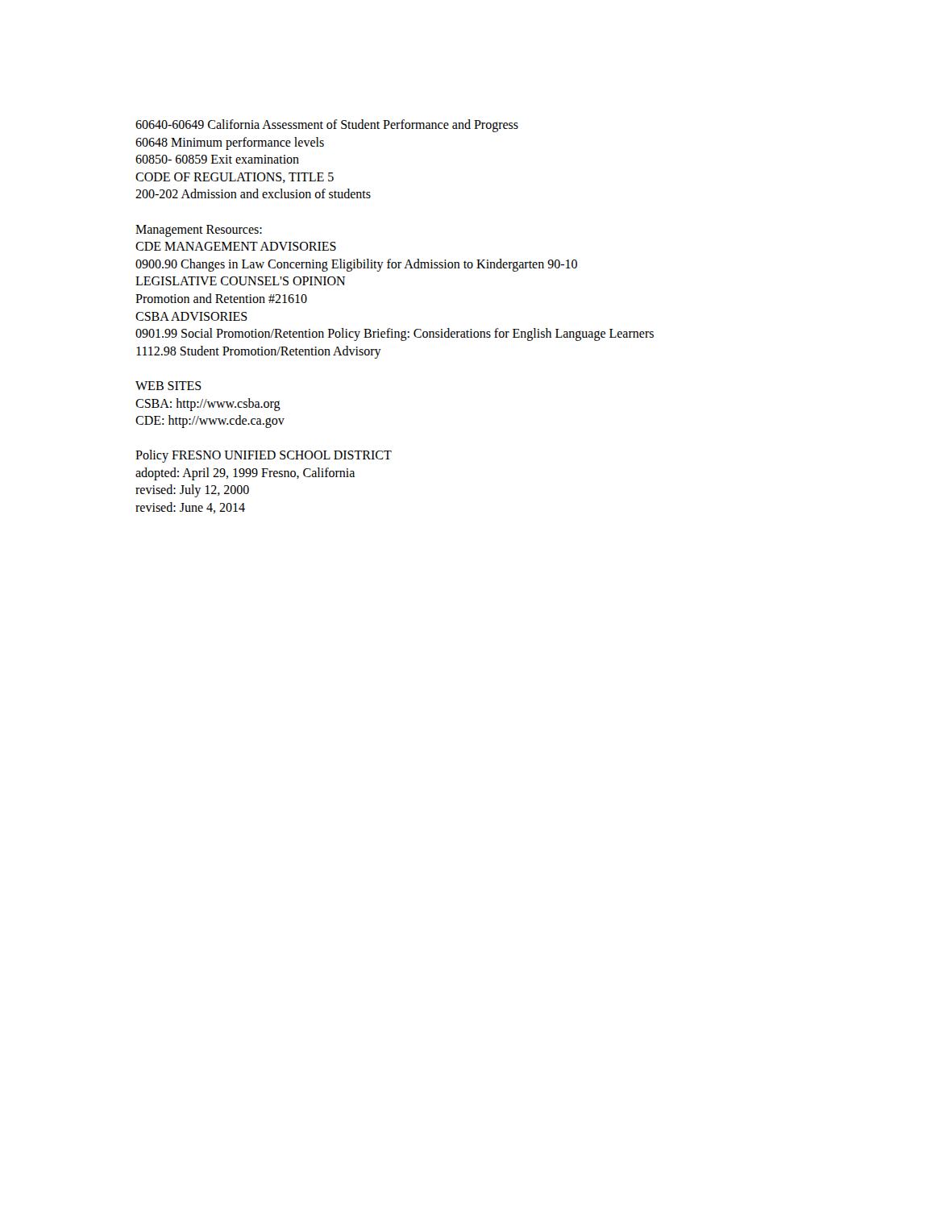60640-60649 California Assessment of Student Performance and Progress
60648 Minimum performance levels
60850- 60859 Exit examination
CODE OF REGULATIONS, TITLE 5
200-202 Admission and exclusion of students
Management Resources:
CDE MANAGEMENT ADVISORIES
0900.90 Changes in Law Concerning Eligibility for Admission to Kindergarten 90-10
LEGISLATIVE COUNSEL'S OPINION
Promotion and Retention #21610
CSBA ADVISORIES
0901.99 Social Promotion/Retention Policy Briefing: Considerations for English Language Learners
1112.98 Student Promotion/Retention Advisory
WEB SITES
CSBA: http://www.csba.org
CDE: http://www.cde.ca.gov
Policy FRESNO UNIFIED SCHOOL DISTRICT
adopted: April 29, 1999 Fresno, California
revised: July 12, 2000
revised: June 4, 2014